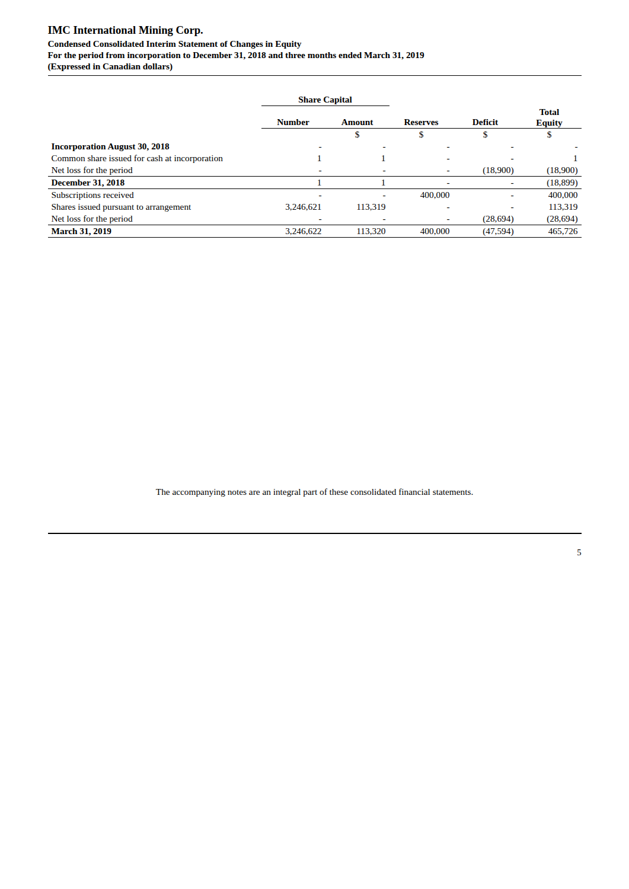IMC International Mining Corp.
Condensed Consolidated Interim Statement of Changes in Equity
For the period from incorporation to December 31, 2018 and three months ended March 31, 2019
(Expressed in Canadian dollars)
| | Share Capital | | | |
| --- | --- | --- | --- | --- |
| | Number | Amount | Reserves | Deficit | Total Equity |
| | | $ | $ | $ | $ |
| Incorporation August 30, 2018 | - | - | - | - | - |
| Common share issued for cash at incorporation | 1 | 1 | - | - | 1 |
| Net loss for the period | - | - | - | (18,900) | (18,900) |
| December 31, 2018 | 1 | 1 | - | - | (18,899) |
| Subscriptions received | - | - | 400,000 | - | 400,000 |
| Shares issued pursuant to arrangement | 3,246,621 | 113,319 | - | - | 113,319 |
| Net loss for the period | - | - | - | (28,694) | (28,694) |
| March 31, 2019 | 3,246,622 | 113,320 | 400,000 | (47,594) | 465,726 |
The accompanying notes are an integral part of these consolidated financial statements.
5